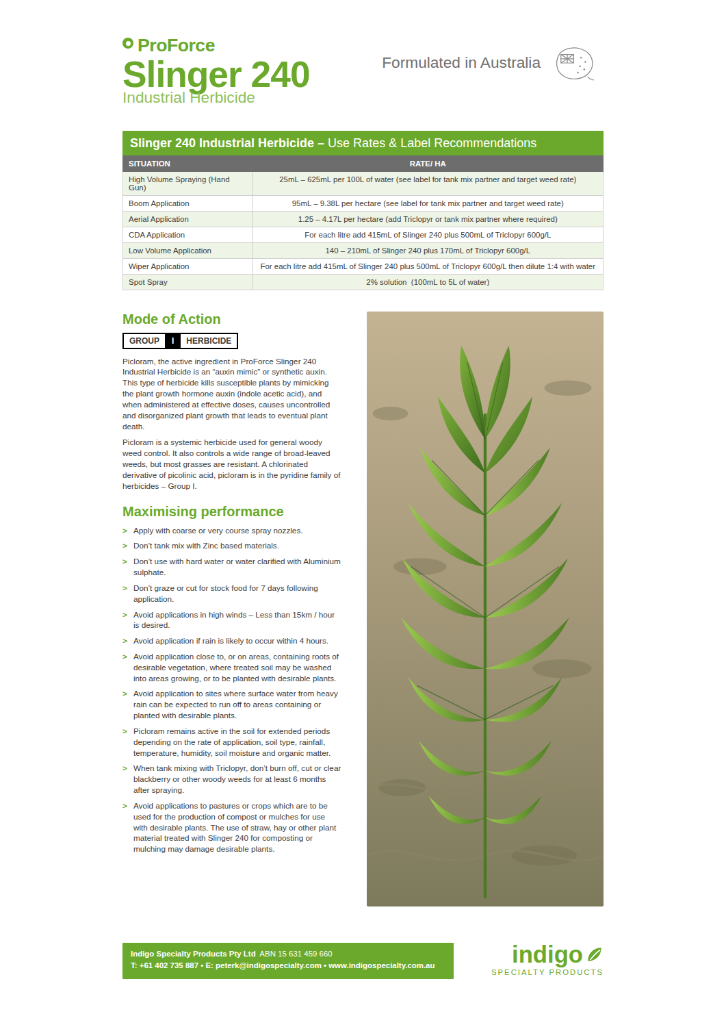ProForce
Slinger 240
Industrial Herbicide
Formulated in Australia
Slinger 240 Industrial Herbicide – Use Rates & Label Recommendations
| SITUATION | RATE/ HA |
| --- | --- |
| High Volume Spraying (Hand Gun) | 25mL – 625mL per 100L of water (see label for tank mix partner and target weed rate) |
| Boom Application | 95mL – 9.38L per hectare (see label for tank mix partner and target weed rate) |
| Aerial Application | 1.25 – 4.17L per hectare (add Triclopyr or tank mix partner where required) |
| CDA Application | For each litre add 415mL of Slinger 240 plus 500mL of Triclopyr 600g/L |
| Low Volume Application | 140 – 210mL of Slinger 240 plus 170mL of Triclopyr 600g/L |
| Wiper Application | For each litre add 415mL of Slinger 240 plus 500mL of Triclopyr 600g/L then dilute 1:4 with water |
| Spot Spray | 2% solution (100mL to 5L of water) |
Mode of Action
GROUP IHERBICIDE
Picloram, the active ingredient in ProForce Slinger 240 Industrial Herbicide is an “auxin mimic” or synthetic auxin. This type of herbicide kills susceptible plants by mimicking the plant growth hormone auxin (indole acetic acid), and when administered at effective doses, causes uncontrolled and disorganized plant growth that leads to eventual plant death.
Picloram is a systemic herbicide used for general woody weed control. It also controls a wide range of broad-leaved weeds, but most grasses are resistant. A chlorinated derivative of picolinic acid, picloram is in the pyridine family of herbicides – Group I.
Maximising performance
Apply with coarse or very course spray nozzles.
Don’t tank mix with Zinc based materials.
Don’t use with hard water or water clarified with Aluminium sulphate.
Don’t graze or cut for stock food for 7 days following application.
Avoid applications in high winds – Less than 15km / hour is desired.
Avoid application if rain is likely to occur within 4 hours.
Avoid application close to, or on areas, containing roots of desirable vegetation, where treated soil may be washed into areas growing, or to be planted with desirable plants.
Avoid application to sites where surface water from heavy rain can be expected to run off to areas containing or planted with desirable plants.
Picloram remains active in the soil for extended periods depending on the rate of application, soil type, rainfall, temperature, humidity, soil moisture and organic matter.
When tank mixing with Triclopyr, don’t burn off, cut or clear blackberry or other woody weeds for at least 6 months after spraying.
Avoid applications to pastures or crops which are to be used for the production of compost or mulches for use with desirable plants. The use of straw, hay or other plant material treated with Slinger 240 for composting or mulching may damage desirable plants.
Indigo Specialty Products Pty Ltd ABN 15 631 459 660
T: +61 402 735 887 • E: peterk@indigospecialty.com • www.indigospecialty.com.au
indigo
SPECIALTY PRODUCTS